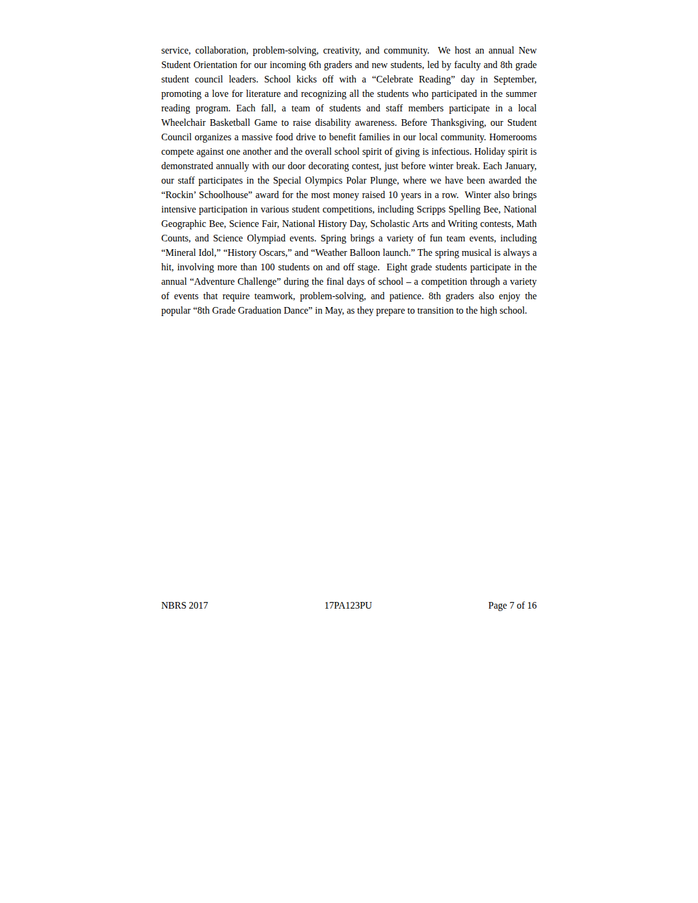service, collaboration, problem-solving, creativity, and community. We host an annual New Student Orientation for our incoming 6th graders and new students, led by faculty and 8th grade student council leaders. School kicks off with a “Celebrate Reading” day in September, promoting a love for literature and recognizing all the students who participated in the summer reading program. Each fall, a team of students and staff members participate in a local Wheelchair Basketball Game to raise disability awareness. Before Thanksgiving, our Student Council organizes a massive food drive to benefit families in our local community. Homerooms compete against one another and the overall school spirit of giving is infectious. Holiday spirit is demonstrated annually with our door decorating contest, just before winter break. Each January, our staff participates in the Special Olympics Polar Plunge, where we have been awarded the “Rockin’ Schoolhouse” award for the most money raised 10 years in a row. Winter also brings intensive participation in various student competitions, including Scripps Spelling Bee, National Geographic Bee, Science Fair, National History Day, Scholastic Arts and Writing contests, Math Counts, and Science Olympiad events. Spring brings a variety of fun team events, including “Mineral Idol,” “History Oscars,” and “Weather Balloon launch.” The spring musical is always a hit, involving more than 100 students on and off stage. Eight grade students participate in the annual “Adventure Challenge” during the final days of school – a competition through a variety of events that require teamwork, problem-solving, and patience. 8th graders also enjoy the popular “8th Grade Graduation Dance” in May, as they prepare to transition to the high school.
NBRS 2017 17PA123PU Page 7 of 16